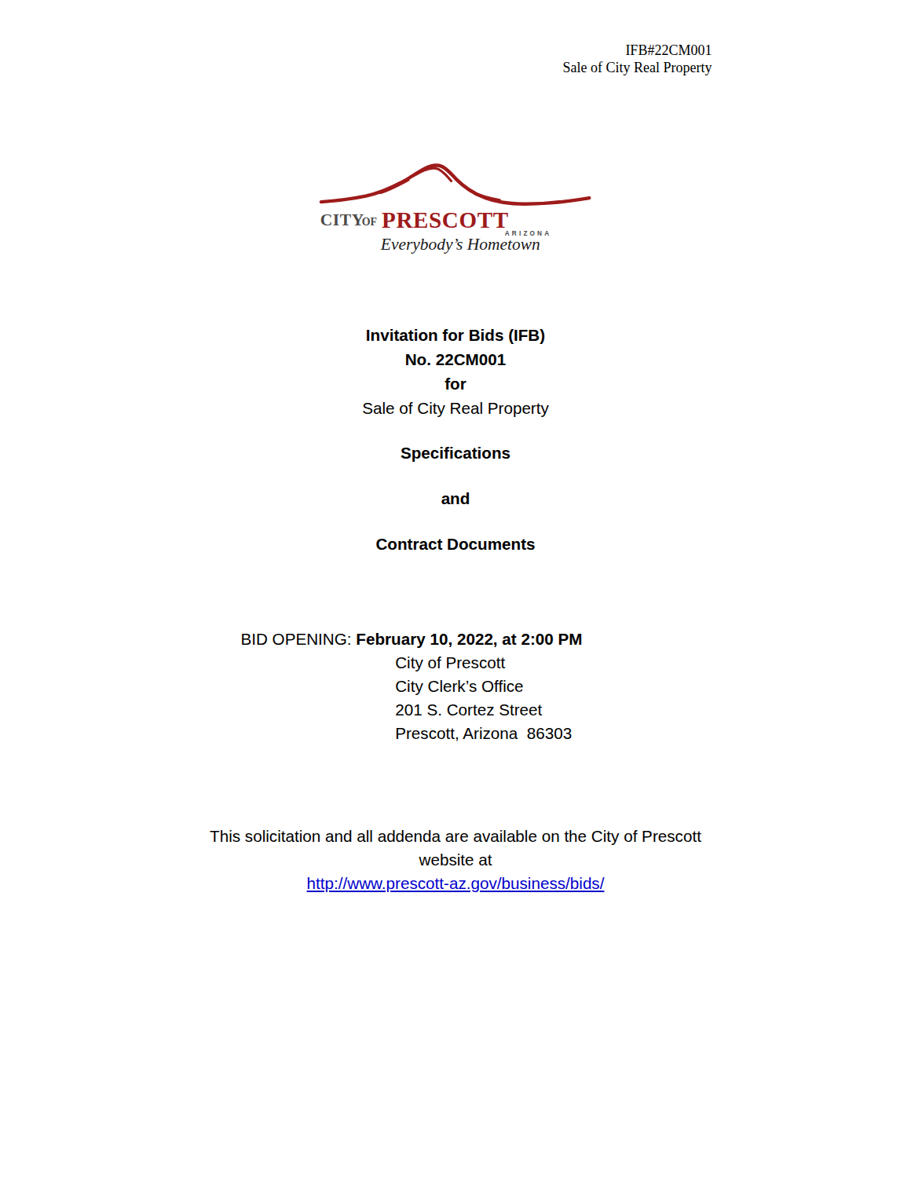IFB#22CM001
Sale of City Real Property
CITY OF PRESCOTT ARIZONA Everybody’s Hometown
Invitation for Bids (IFB)
No. 22CM001
for
Sale of City Real Property
Specifications
and
Contract Documents
BID OPENING: February 10, 2022, at 2:00 PM
City of Prescott
City Clerk’s Office
201 S. Cortez Street
Prescott, Arizona 86303
This solicitation and all addenda are available on the City of Prescott website at
http://www.prescott-az.gov/business/bids/